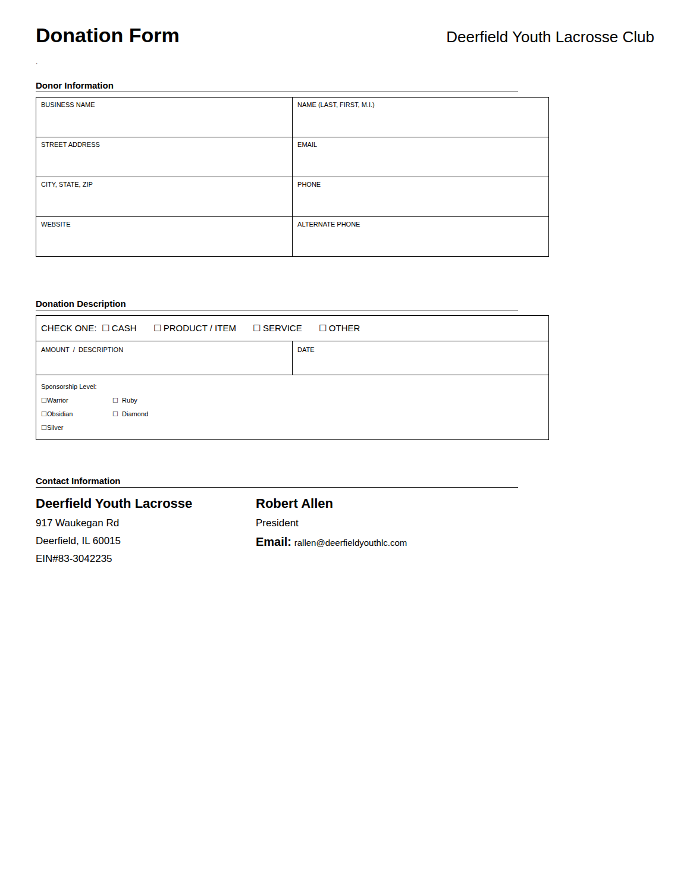Donation Form
Deerfield Youth Lacrosse Club
.
Donor Information
| BUSINESS NAME | NAME (LAST, FIRST, M.I.) |
| STREET ADDRESS | EMAIL |
| CITY, STATE, ZIP | PHONE |
| WEBSITE | ALTERNATE PHONE |
Donation Description
| CHECK ONE: ☐ CASH ☐ PRODUCT / ITEM ☐ SERVICE ☐ OTHER |
| AMOUNT / DESCRIPTION | DATE |
| Sponsorship Level: ☐Warrior ☐ Ruby ☐Obsidian ☐ Diamond ☐Silver |
Contact Information
Deerfield Youth Lacrosse
917 Waukegan Rd
Deerfield, IL 60015
EIN#83-3042235
Robert Allen
President
Email: rallen@deerfieldyouthlc.com